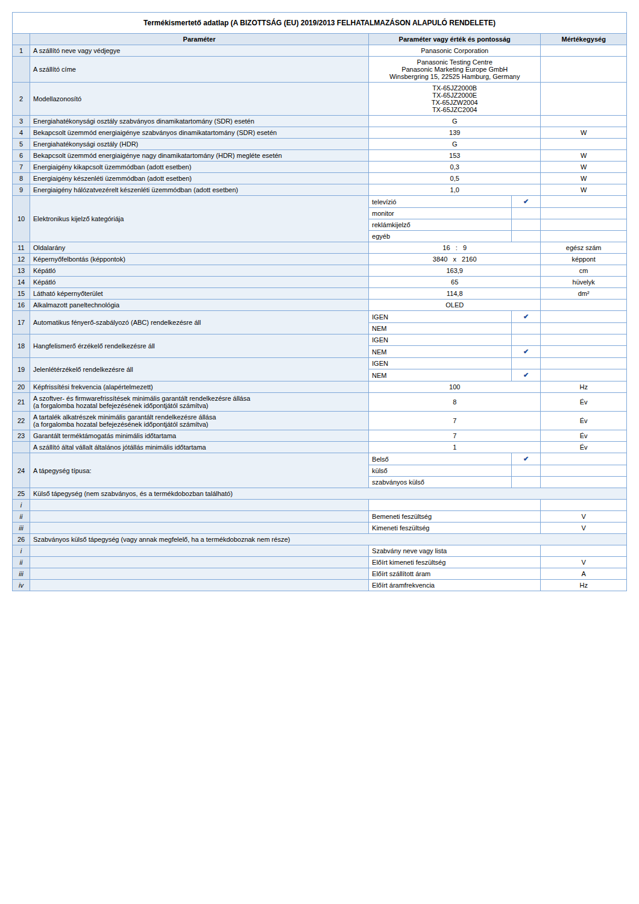Termékismertető adatlap (A BIZOTTSÁG (EU) 2019/2013 FELHATALMAZÁSON ALAPULÓ RENDELETE)
| | Paraméter | Paraméter vagy érték és pontosság | Mértékegység |
| --- | --- | --- | --- |
| 1 | A szállító neve vagy védjegye | Panasonic Corporation | |
| | A szállító címe | Panasonic Testing Centre Panasonic Marketing Europe GmbH Winsbergring 15, 22525 Hamburg, Germany | |
| 2 | Modellazonosító | TX-65JZ2000B TX-65JZ2000E TX-65JZW2004 TX-65JZC2004 | |
| 3 | Energiahatékonysági osztály szabványos dinamikatartomány (SDR) esetén | G | |
| 4 | Bekapcsolt üzemmód energiaigénye szabványos dinamikatartomány (SDR) esetén | 139 | W |
| 5 | Energiahatékonysági osztály (HDR) | G | |
| 6 | Bekapcsolt üzemmód energiaigénye nagy dinamikatartomány (HDR) megléte esetén | 153 | W |
| 7 | Energiaigény kikapcsolt üzemmódban (adott esetben) | 0,3 | W |
| 8 | Energiaigény készenléti üzemmódban (adott esetben) | 0,5 | W |
| 9 | Energiaigény hálózatvezérelt készenléti üzemmódban (adott esetben) | 1,0 | W |
| 10 | Elektronikus kijelző kategóriája | televízió | ✔ | |
| monitor | | |
| reklámkijelző | | |
| egyéb | | |
| 11 | Oldalarány | 16 : 9 | egész szám |
| 12 | Képernyőfelbontás (képpontok) | 3840 x 2160 | képpont |
| 13 | Képátló | 163,9 | cm |
| 14 | Képátló | 65 | hüvelyk |
| 15 | Látható képernyőterület | 114,8 | dm² |
| 16 | Alkalmazott paneltechnológia | OLED | |
| 17 | Automatikus fényerő-szabályozó (ABC) rendelkezésre áll | IGEN | ✔ | |
| NEM | | |
| 18 | Hangfelismerő érzékelő rendelkezésre áll | IGEN | | |
| NEM | ✔ | |
| 19 | Jelenlétérzékelő rendelkezésre áll | IGEN | | |
| NEM | ✔ | |
| 20 | Képfrissítési frekvencia (alapértelmezett) | 100 | Hz |
| 21 | A szoftver- és firmwarefrissítések minimális garantált rendelkezésre állása (a forgalomba hozatal befejezésének időpontjától számítva) | 8 | Év |
| 22 | A tartalék alkatrészek minimális garantált rendelkezésre állása (a forgalomba hozatal befejezésének időpontjától számítva) | 7 | Év |
| 23 | Garantált terméktámogatás minimális időtartama | 7 | Év |
| | A szállító által vállalt általános jótállás minimális időtartama | 1 | Év |
| 24 | A tápegység típusa: | Belső | ✔ | |
| külső | | |
| szabványos külső | | |
| 25 | Külső tápegység (nem szabványos, és a termékdobozban található) |
| i | | | |
| ii | | Bemeneti feszültség | V |
| iii | | Kimeneti feszültség | V |
| 26 | Szabványos külső tápegység (vagy annak megfelelő, ha a termékdoboznak nem része) |
| i | | Szabvány neve vagy lista | |
| ii | | Előírt kimeneti feszültség | V |
| iii | | Előírt szállított áram | A |
| iv | | Előírt áramfrekvencia | Hz |